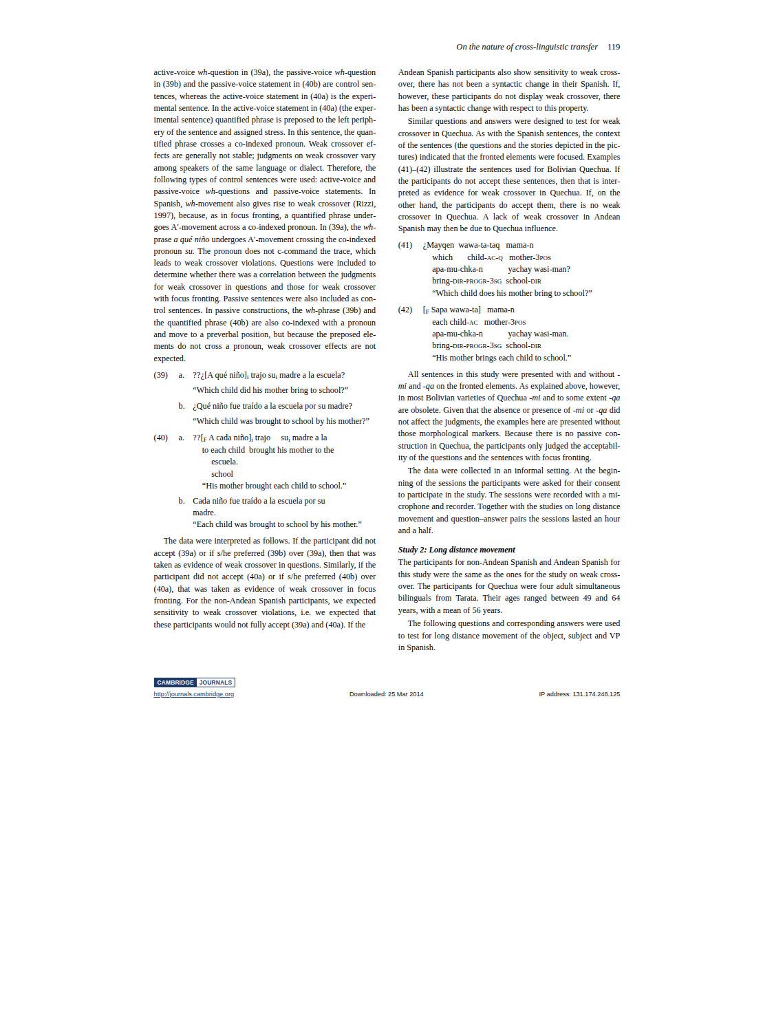On the nature of cross-linguistic transfer 119
active-voice wh-question in (39a), the passive-voice wh-question in (39b) and the passive-voice statement in (40b) are control sentences, whereas the active-voice statement in (40a) is the experimental sentence. In the active-voice statement in (40a) (the experimental sentence) quantified phrase is preposed to the left periphery of the sentence and assigned stress. In this sentence, the quantified phrase crosses a co-indexed pronoun. Weak crossover effects are generally not stable; judgments on weak crossover vary among speakers of the same language or dialect. Therefore, the following types of control sentences were used: active-voice and passive-voice wh-questions and passive-voice statements. In Spanish, wh-movement also gives rise to weak crossover (Rizzi, 1997), because, as in focus fronting, a quantified phrase undergoes A′-movement across a co-indexed pronoun. In (39a), the wh-prase a qué niño undergoes A′-movement crossing the co-indexed pronoun su. The pronoun does not c-command the trace, which leads to weak crossover violations. Questions were included to determine whether there was a correlation between the judgments for weak crossover in questions and those for weak crossover with focus fronting. Passive sentences were also included as control sentences. In passive constructions, the wh-phrase (39b) and the quantified phrase (40b) are also co-indexed with a pronoun and move to a preverbal position, but because the preposed elements do not cross a pronoun, weak crossover effects are not expected.
| (39) | a. | ??¿ [A qué niño] i trajo su i madre a la escuela? |
| | | “Which child did his mother bring to school?” |
| | b. | ¿Qué niño fue traído a la escuela por su madre? |
| | | “Which child was brought to school by his mother?” |
| (40) | a. | ?? [ F A cada niño] i trajo su i madre a la to each child brought his mother to the escuela. school “His mother brought each child to school.” |
| | b. | Cada niño fue traído a la escuela por su madre. “Each child was brought to school by his mother.” |
The data were interpreted as follows. If the participant did not accept (39a) or if s/he preferred (39b) over (39a), then that was taken as evidence of weak crossover in questions. Similarly, if the participant did not accept (40a) or if s/he preferred (40b) over (40a), that was taken as evidence of weak crossover in focus fronting. For the non-Andean Spanish participants, we expected sensitivity to weak crossover violations, i.e. we expected that these participants would not fully accept (39a) and (40a). If the
Andean Spanish participants also show sensitivity to weak crossover, there has not been a syntactic change in their Spanish. If, however, these participants do not display weak crossover, there has been a syntactic change with respect to this property.
Similar questions and answers were designed to test for weak crossover in Quechua. As with the Spanish sentences, the context of the sentences (the questions and the stories depicted in the pictures) indicated that the fronted elements were focused. Examples (41)–(42) illustrate the sentences used for Bolivian Quechua. If the participants do not accept these sentences, then that is interpreted as evidence for weak crossover in Quechua. If, on the other hand, the participants do accept them, there is no weak crossover in Quechua. A lack of weak crossover in Andean Spanish may then be due to Quechua influence.
| (41) | ¿Mayqen wawa-ta-taq mama-n which child- ac - q mother-3 pos apa-mu-chka-n yachay wasi-man? bring- dir - progr -3 sg school- dir “Which child does his mother bring to school?” |
| (42) | [ F Sapa wawa-ta] mama-n each child- ac mother-3 pos apa-mu-chka-n yachay wasi-man. bring- dir - progr -3 sg school- dir “His mother brings each child to school.” |
All sentences in this study were presented with and without -mi and -qa on the fronted elements. As explained above, however, in most Bolivian varieties of Quechua -mi and to some extent -qa are obsolete. Given that the absence or presence of -mi or -qa did not affect the judgments, the examples here are presented without those morphological markers. Because there is no passive construction in Quechua, the participants only judged the acceptability of the questions and the sentences with focus fronting.
The data were collected in an informal setting. At the beginning of the sessions the participants were asked for their consent to participate in the study. The sessions were recorded with a microphone and recorder. Together with the studies on long distance movement and question–answer pairs the sessions lasted an hour and a half.
Study 2: Long distance movement
The participants for non-Andean Spanish and Andean Spanish for this study were the same as the ones for the study on weak crossover. The participants for Quechua were four adult simultaneous bilinguals from Tarata. Their ages ranged between 49 and 64 years, with a mean of 56 years.
The following questions and corresponding answers were used to test for long distance movement of the object, subject and VP in Spanish.
CAMBRIDGE JOURNALS
http://journals.cambridge.org Downloaded: 25 Mar 2014 IP address: 131.174.248.125